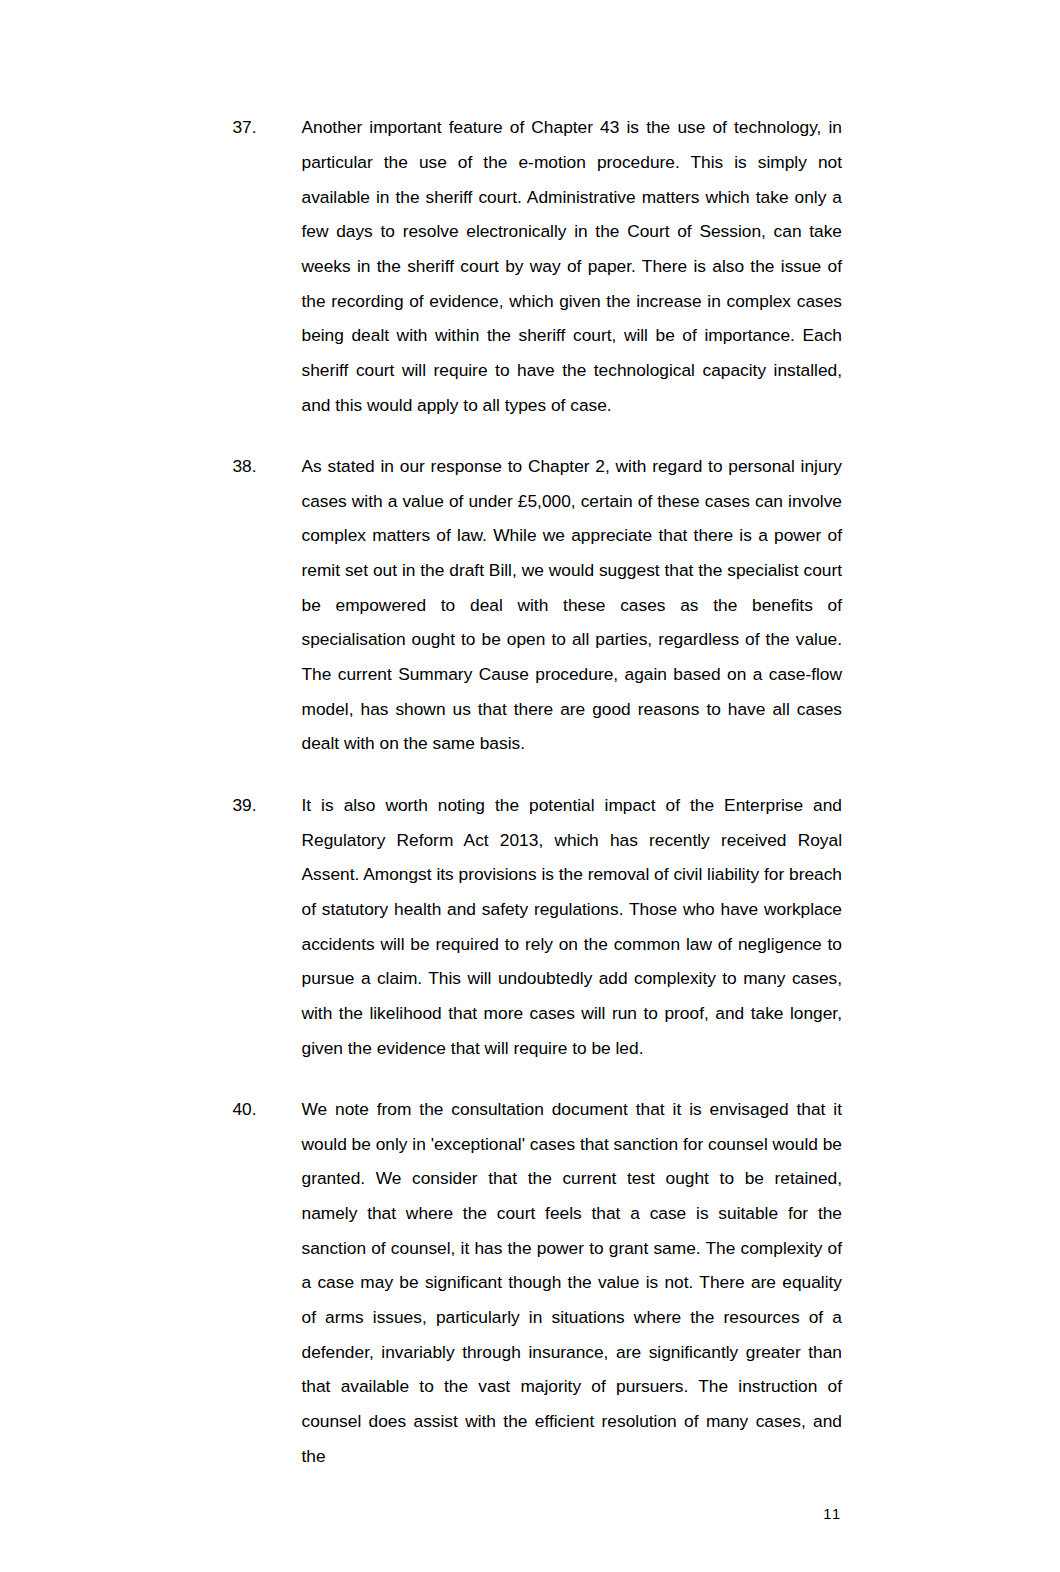37. Another important feature of Chapter 43 is the use of technology, in particular the use of the e-motion procedure. This is simply not available in the sheriff court. Administrative matters which take only a few days to resolve electronically in the Court of Session, can take weeks in the sheriff court by way of paper. There is also the issue of the recording of evidence, which given the increase in complex cases being dealt with within the sheriff court, will be of importance. Each sheriff court will require to have the technological capacity installed, and this would apply to all types of case.
38. As stated in our response to Chapter 2, with regard to personal injury cases with a value of under £5,000, certain of these cases can involve complex matters of law. While we appreciate that there is a power of remit set out in the draft Bill, we would suggest that the specialist court be empowered to deal with these cases as the benefits of specialisation ought to be open to all parties, regardless of the value. The current Summary Cause procedure, again based on a case-flow model, has shown us that there are good reasons to have all cases dealt with on the same basis.
39. It is also worth noting the potential impact of the Enterprise and Regulatory Reform Act 2013, which has recently received Royal Assent. Amongst its provisions is the removal of civil liability for breach of statutory health and safety regulations. Those who have workplace accidents will be required to rely on the common law of negligence to pursue a claim. This will undoubtedly add complexity to many cases, with the likelihood that more cases will run to proof, and take longer, given the evidence that will require to be led.
40. We note from the consultation document that it is envisaged that it would be only in 'exceptional' cases that sanction for counsel would be granted. We consider that the current test ought to be retained, namely that where the court feels that a case is suitable for the sanction of counsel, it has the power to grant same. The complexity of a case may be significant though the value is not. There are equality of arms issues, particularly in situations where the resources of a defender, invariably through insurance, are significantly greater than that available to the vast majority of pursuers. The instruction of counsel does assist with the efficient resolution of many cases, and the
11